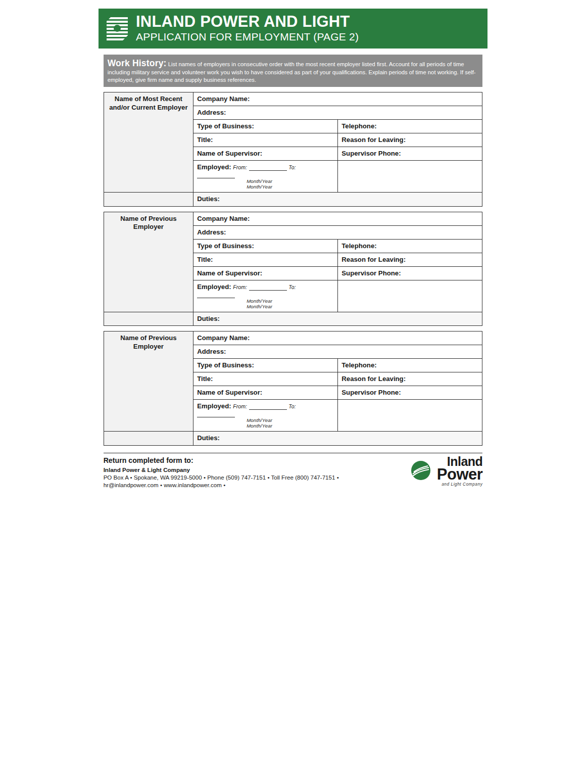INLAND POWER AND LIGHT
APPLICATION FOR EMPLOYMENT (PAGE 2)
Work History: List names of employers in consecutive order with the most recent employer listed first. Account for all periods of time including military service and volunteer work you wish to have considered as part of your qualifications. Explain periods of time not working. If self-employed, give firm name and supply business references.
| Name of Most Recent and/or Current Employer | Company Name: |
| Address: |
| Type of Business: | Telephone: |
| Title: | Reason for Leaving: |
| Name of Supervisor: | Supervisor Phone: |
| Employed: From: To: Month/Year Month/Year | |
| | Duties: |
| Name of Previous Employer | Company Name: |
| Address: |
| Type of Business: | Telephone: |
| Title: | Reason for Leaving: |
| Name of Supervisor: | Supervisor Phone: |
| Employed: From: To: Month/Year Month/Year | |
| | Duties: |
| Name of Previous Employer | Company Name: |
| Address: |
| Type of Business: | Telephone: |
| Title: | Reason for Leaving: |
| Name of Supervisor: | Supervisor Phone: |
| Employed: From: To: Month/Year Month/Year | |
| | Duties: |
Return completed form to: Inland Power & Light Company
PO Box A • Spokane, WA 99219-5000 • Phone (509) 747-7151 • Toll Free (800) 747-7151 •
hr@inlandpower.com • www.inlandpower.com •
Inland
Power
and Light Company